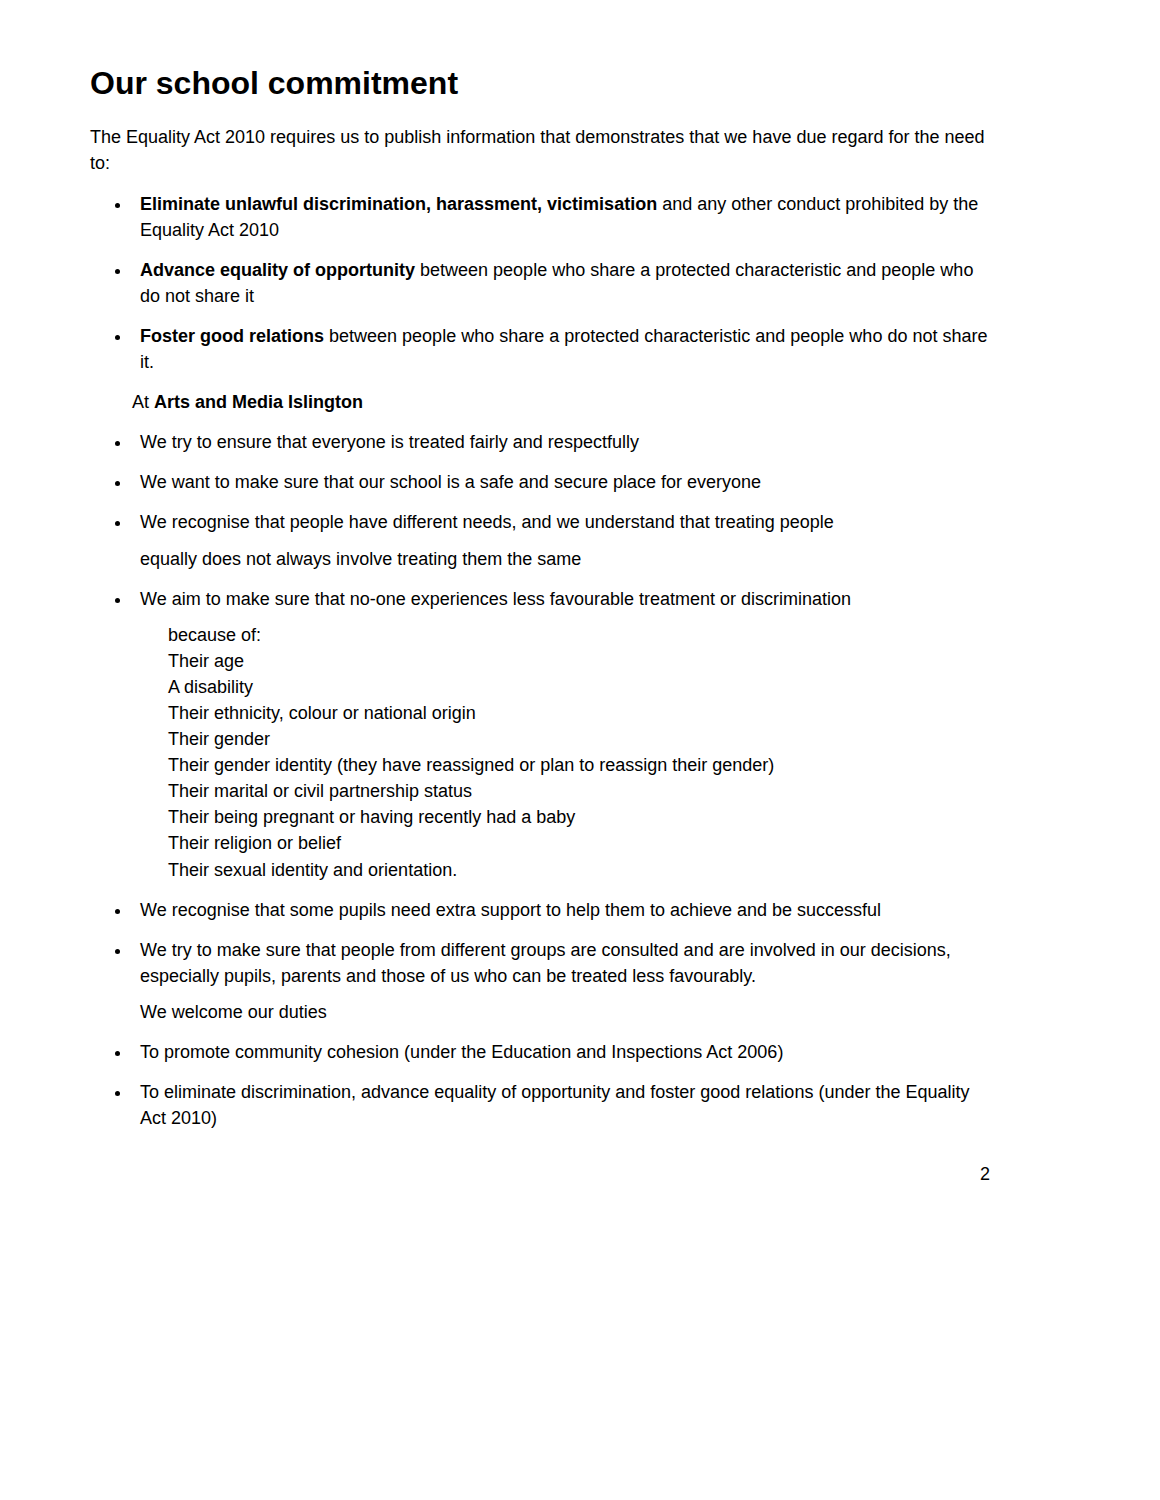Our school commitment
The Equality Act 2010 requires us to publish information that demonstrates that we have due regard for the need to:
Eliminate unlawful discrimination, harassment, victimisation and any other conduct prohibited by the Equality Act 2010
Advance equality of opportunity between people who share a protected characteristic and people who do not share it
Foster good relations between people who share a protected characteristic and people who do not share it.
At Arts and Media Islington
We try to ensure that everyone is treated fairly and respectfully
We want to make sure that our school is a safe and secure place for everyone
We recognise that people have different needs, and we understand that treating people
equally does not always involve treating them the same
We aim to make sure that no-one experiences less favourable treatment or discrimination
because of:
Their age
A disability
Their ethnicity, colour or national origin
Their gender
Their gender identity (they have reassigned or plan to reassign their gender)
Their marital or civil partnership status
Their being pregnant or having recently had a baby
Their religion or belief
Their sexual identity and orientation.
We recognise that some pupils need extra support to help them to achieve and be successful
We try to make sure that people from different groups are consulted and are involved in our decisions, especially pupils, parents and those of us who can be treated less favourably.
We welcome our duties
To promote community cohesion (under the Education and Inspections Act 2006)
To eliminate discrimination, advance equality of opportunity and foster good relations (under the Equality Act 2010)
2